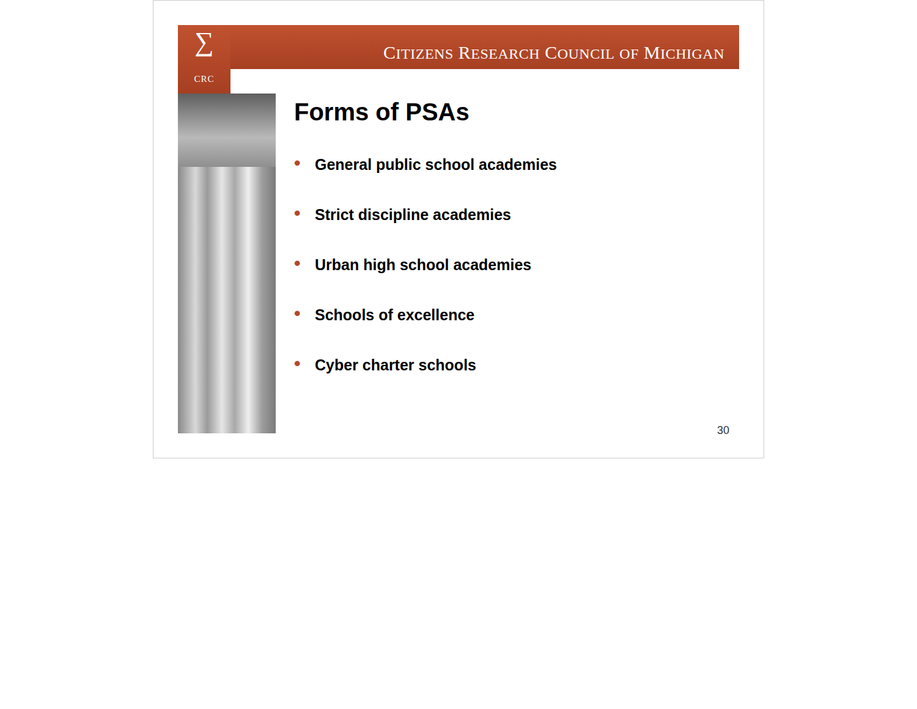CITIZENS RESEARCH COUNCIL OF MICHIGAN
∑ CRC
Forms of PSAs
General public school academies
Strict discipline academies
Urban high school academies
Schools of excellence
Cyber charter schools
30